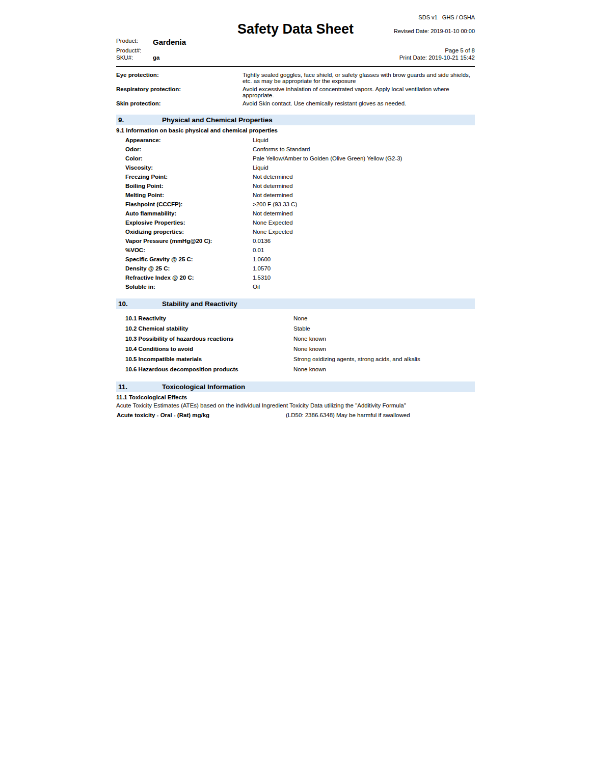SDS v1 GHS / OSHA
Safety Data Sheet
Revised Date: 2019-01-10 00:00
| Product: | Gardenia | |
| Product#: | | Page 5 of 8 |
| SKU#: | ga | Print Date: 2019-10-21 15:42 |
| Eye protection: | Tightly sealed goggles, face shield, or safety glasses with brow guards and side shields, etc. as may be appropriate for the exposure |
| Respiratory protection: | Avoid excessive inhalation of concentrated vapors. Apply local ventilation where appropriate. |
| Skin protection: | Avoid Skin contact. Use chemically resistant gloves as needed. |
9. Physical and Chemical Properties
9.1 Information on basic physical and chemical properties
| Appearance: | Liquid |
| Odor: | Conforms to Standard |
| Color: | Pale Yellow/Amber to Golden (Olive Green) Yellow (G2-3) |
| Viscosity: | Liquid |
| Freezing Point: | Not determined |
| Boiling Point: | Not determined |
| Melting Point: | Not determined |
| Flashpoint (CCCFP): | >200 F (93.33 C) |
| Auto flammability: | Not determined |
| Explosive Properties: | None Expected |
| Oxidizing properties: | None Expected |
| Vapor Pressure (mmHg@20 C): | 0.0136 |
| %VOC: | 0.01 |
| Specific Gravity @ 25 C: | 1.0600 |
| Density @ 25 C: | 1.0570 |
| Refractive Index @ 20 C: | 1.5310 |
| Soluble in: | Oil |
10. Stability and Reactivity
| 10.1 Reactivity | None |
| 10.2 Chemical stability | Stable |
| 10.3 Possibility of hazardous reactions | None known |
| 10.4 Conditions to avoid | None known |
| 10.5 Incompatible materials | Strong oxidizing agents, strong acids, and alkalis |
| 10.6 Hazardous decomposition products | None known |
11. Toxicological Information
11.1 Toxicological Effects
Acute Toxicity Estimates (ATEs) based on the individual Ingredient Toxicity Data utilizing the "Additivity Formula"
| Acute toxicity - Oral - (Rat) mg/kg | (LD50: 2386.6348) May be harmful if swallowed |